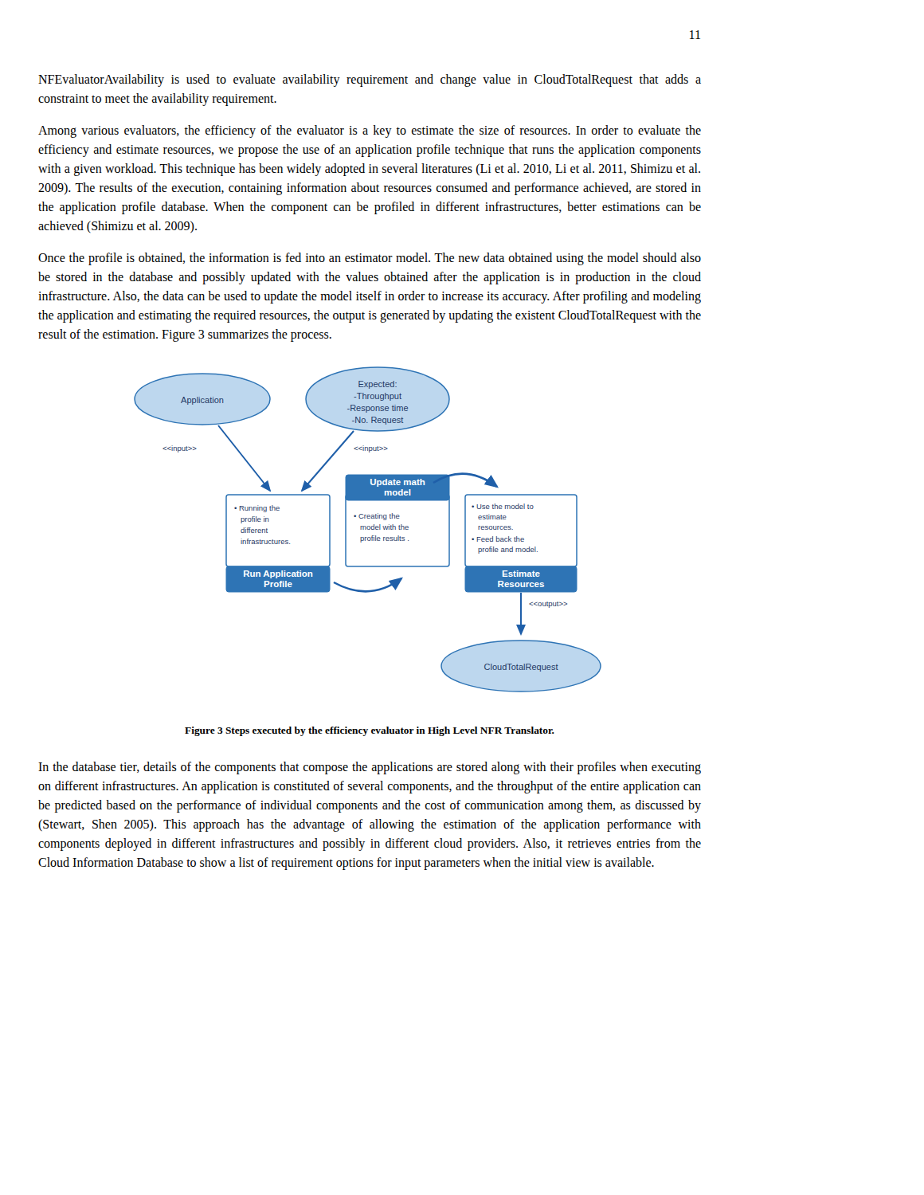11
NFEvaluatorAvailability is used to evaluate availability requirement and change value in CloudTotalRequest that adds a constraint to meet the availability requirement.
Among various evaluators, the efficiency of the evaluator is a key to estimate the size of resources. In order to evaluate the efficiency and estimate resources, we propose the use of an application profile technique that runs the application components with a given workload. This technique has been widely adopted in several literatures (Li et al. 2010, Li et al. 2011, Shimizu et al. 2009). The results of the execution, containing information about resources consumed and performance achieved, are stored in the application profile database. When the component can be profiled in different infrastructures, better estimations can be achieved (Shimizu et al. 2009).
Once the profile is obtained, the information is fed into an estimator model. The new data obtained using the model should also be stored in the database and possibly updated with the values obtained after the application is in production in the cloud infrastructure. Also, the data can be used to update the model itself in order to increase its accuracy. After profiling and modeling the application and estimating the required resources, the output is generated by updating the existent CloudTotalRequest with the result of the estimation. Figure 3 summarizes the process.
Application Expected: -Throughput -Response time -No. Request <<input>> <<input>> • Running the profile in different infrastructures. Run Application Profile Update math model • Creating the model with the profile results . • Use the model to estimate resources. • Feed back the profile and model. Estimate Resources <<output>> CloudTotalRequest
Figure 3 Steps executed by the efficiency evaluator in High Level NFR Translator.
In the database tier, details of the components that compose the applications are stored along with their profiles when executing on different infrastructures. An application is constituted of several components, and the throughput of the entire application can be predicted based on the performance of individual components and the cost of communication among them, as discussed by (Stewart, Shen 2005). This approach has the advantage of allowing the estimation of the application performance with components deployed in different infrastructures and possibly in different cloud providers. Also, it retrieves entries from the Cloud Information Database to show a list of requirement options for input parameters when the initial view is available.